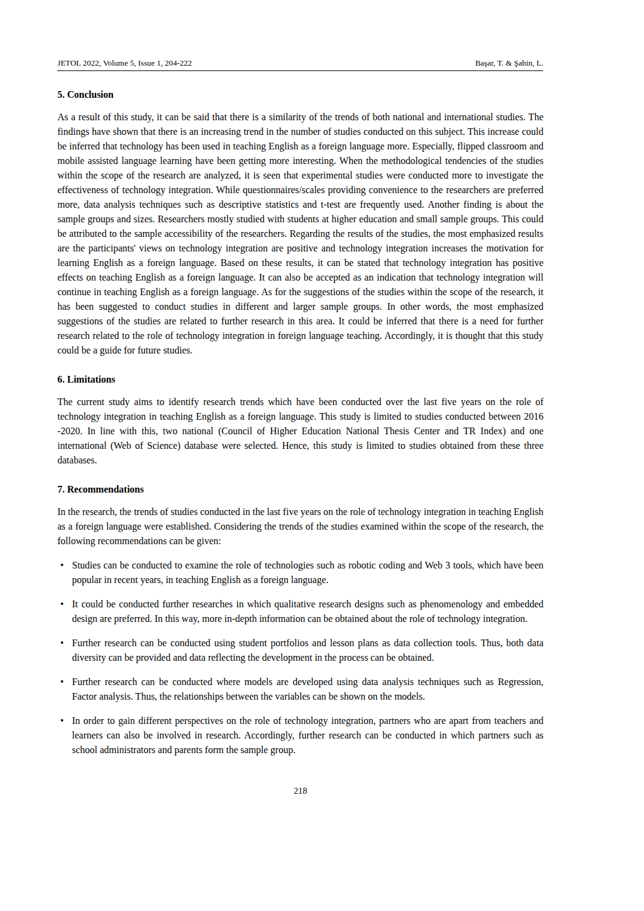JETOL 2022, Volume 5, Issue 1, 204-222
Başar, T. & Şahin, L.
5. Conclusion
As a result of this study, it can be said that there is a similarity of the trends of both national and international studies. The findings have shown that there is an increasing trend in the number of studies conducted on this subject. This increase could be inferred that technology has been used in teaching English as a foreign language more. Especially, flipped classroom and mobile assisted language learning have been getting more interesting. When the methodological tendencies of the studies within the scope of the research are analyzed, it is seen that experimental studies were conducted more to investigate the effectiveness of technology integration. While questionnaires/scales providing convenience to the researchers are preferred more, data analysis techniques such as descriptive statistics and t-test are frequently used. Another finding is about the sample groups and sizes. Researchers mostly studied with students at higher education and small sample groups. This could be attributed to the sample accessibility of the researchers. Regarding the results of the studies, the most emphasized results are the participants' views on technology integration are positive and technology integration increases the motivation for learning English as a foreign language. Based on these results, it can be stated that technology integration has positive effects on teaching English as a foreign language. It can also be accepted as an indication that technology integration will continue in teaching English as a foreign language. As for the suggestions of the studies within the scope of the research, it has been suggested to conduct studies in different and larger sample groups. In other words, the most emphasized suggestions of the studies are related to further research in this area. It could be inferred that there is a need for further research related to the role of technology integration in foreign language teaching. Accordingly, it is thought that this study could be a guide for future studies.
6. Limitations
The current study aims to identify research trends which have been conducted over the last five years on the role of technology integration in teaching English as a foreign language. This study is limited to studies conducted between 2016 -2020. In line with this, two national (Council of Higher Education National Thesis Center and TR Index) and one international (Web of Science) database were selected. Hence, this study is limited to studies obtained from these three databases.
7. Recommendations
In the research, the trends of studies conducted in the last five years on the role of technology integration in teaching English as a foreign language were established. Considering the trends of the studies examined within the scope of the research, the following recommendations can be given:
Studies can be conducted to examine the role of technologies such as robotic coding and Web 3 tools, which have been popular in recent years, in teaching English as a foreign language.
It could be conducted further researches in which qualitative research designs such as phenomenology and embedded design are preferred. In this way, more in-depth information can be obtained about the role of technology integration.
Further research can be conducted using student portfolios and lesson plans as data collection tools. Thus, both data diversity can be provided and data reflecting the development in the process can be obtained.
Further research can be conducted where models are developed using data analysis techniques such as Regression, Factor analysis. Thus, the relationships between the variables can be shown on the models.
In order to gain different perspectives on the role of technology integration, partners who are apart from teachers and learners can also be involved in research. Accordingly, further research can be conducted in which partners such as school administrators and parents form the sample group.
218